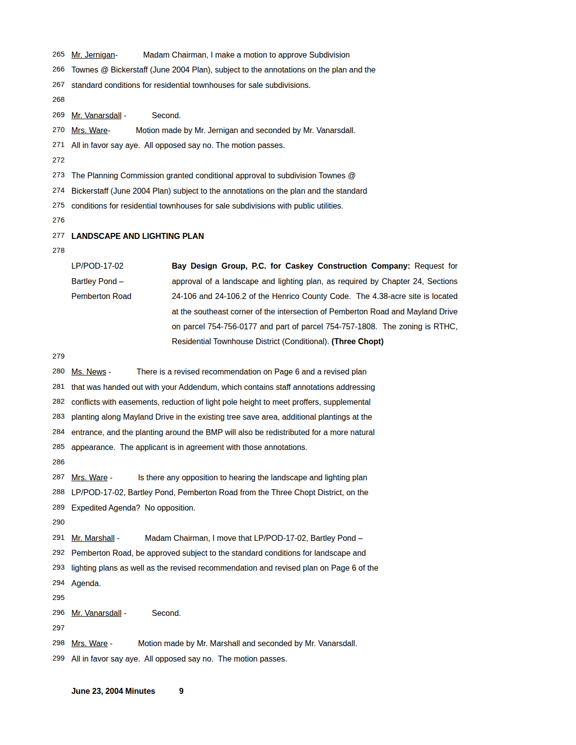265
Mr. Jernigan- Madam Chairman, I make a motion to approve Subdivision
266
Townes @ Bickerstaff (June 2004 Plan), subject to the annotations on the plan and the
267
standard conditions for residential townhouses for sale subdivisions.
268
269
Mr. Vanarsdall - Second.
270
Mrs. Ware- Motion made by Mr. Jernigan and seconded by Mr. Vanarsdall.
271
All in favor say aye. All opposed say no. The motion passes.
272
273
The Planning Commission granted conditional approval to subdivision Townes @
274
Bickerstaff (June 2004 Plan) subject to the annotations on the plan and the standard
275
conditions for residential townhouses for sale subdivisions with public utilities.
276
277
LANDSCAPE AND LIGHTING PLAN
278
| LP/POD-17-02 Bartley Pond – Pemberton Road | Bay Design Group, P.C. for Caskey Construction Company: Request for approval of a landscape and lighting plan, as required by Chapter 24, Sections 24-106 and 24-106.2 of the Henrico County Code. The 4.38-acre site is located at the southeast corner of the intersection of Pemberton Road and Mayland Drive on parcel 754-756-0177 and part of parcel 754-757-1808. The zoning is RTHC, Residential Townhouse District (Conditional). (Three Chopt) |
279
280
Ms. News - There is a revised recommendation on Page 6 and a revised plan
281
that was handed out with your Addendum, which contains staff annotations addressing
282
conflicts with easements, reduction of light pole height to meet proffers, supplemental
283
planting along Mayland Drive in the existing tree save area, additional plantings at the
284
entrance, and the planting around the BMP will also be redistributed for a more natural
285
appearance. The applicant is in agreement with those annotations.
286
287
Mrs. Ware - Is there any opposition to hearing the landscape and lighting plan
288
LP/POD-17-02, Bartley Pond, Pemberton Road from the Three Chopt District, on the
289
Expedited Agenda? No opposition.
290
291
Mr. Marshall - Madam Chairman, I move that LP/POD-17-02, Bartley Pond –
292
Pemberton Road, be approved subject to the standard conditions for landscape and
293
lighting plans as well as the revised recommendation and revised plan on Page 6 of the
294
Agenda.
295
296
Mr. Vanarsdall - Second.
297
298
Mrs. Ware - Motion made by Mr. Marshall and seconded by Mr. Vanarsdall.
299
All in favor say aye. All opposed say no. The motion passes.
June 23, 2004 Minutes 9